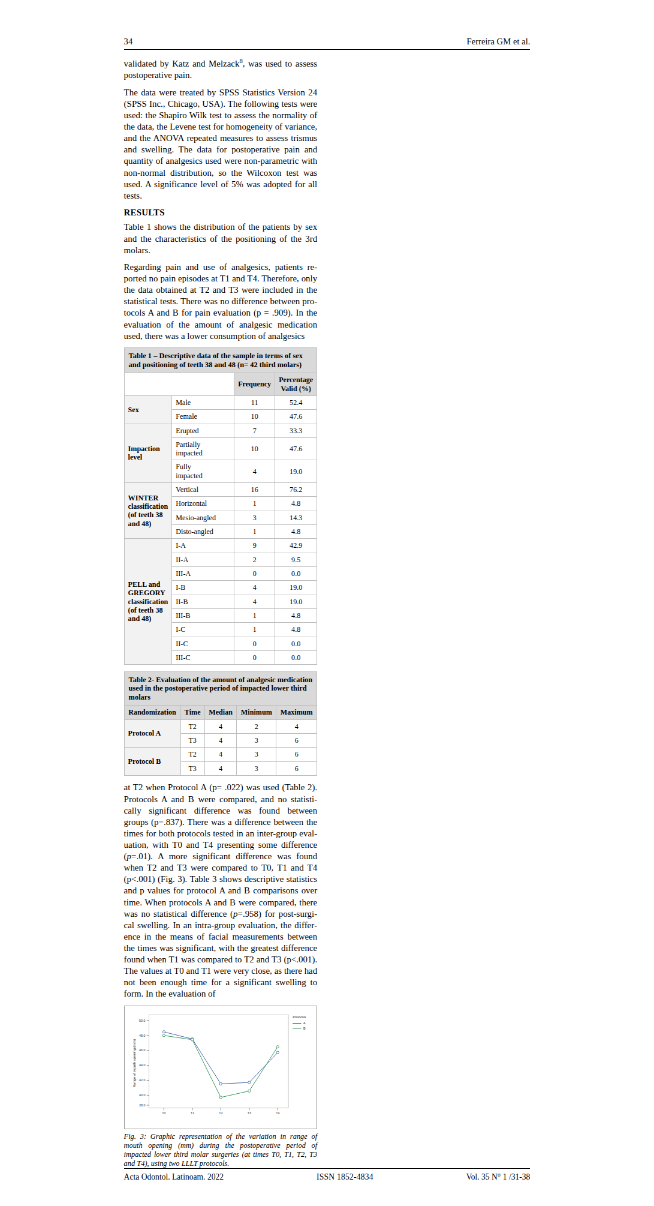34 Ferreira GM et al.
validated by Katz and Melzack8, was used to assess postoperative pain.
The data were treated by SPSS Statistics Version 24 (SPSS Inc., Chicago, USA). The following tests were used: the Shapiro Wilk test to assess the normality of the data, the Levene test for homogeneity of variance, and the ANOVA repeated measures to assess trismus and swelling. The data for postoperative pain and quantity of analgesics used were non-parametric with non-normal distribution, so the Wilcoxon test was used. A significance level of 5% was adopted for all tests.
Results
Table 1 shows the distribution of the patients by sex and the characteristics of the positioning of the 3rd molars.
Regarding pain and use of analgesics, patients reported no pain episodes at T1 and T4. Therefore, only the data obtained at T2 and T3 were included in the statistical tests. There was no difference between protocols A and B for pain evaluation (p = .909). In the evaluation of the amount of analgesic medication used, there was a lower consumption of analgesics
Table 1 – Descriptive data of the sample in terms of sex and positioning of teeth 38 and 48 (n= 42 third molars)
| | Frequency | Percentage Valid (%) |
| --- | --- | --- |
| Sex | Male | 11 | 52.4 |
| Female | 10 | 47.6 |
| Impaction level | Erupted | 7 | 33.3 |
| Partially impacted | 10 | 47.6 |
| Fully impacted | 4 | 19.0 |
| WINTER classification (of teeth 38 and 48) | Vertical | 16 | 76.2 |
| Horizontal | 1 | 4.8 |
| Mesio-angled | 3 | 14.3 |
| Disto-angled | 1 | 4.8 |
| PELL and GREGORY classification (of teeth 38 and 48) | I-A | 9 | 42.9 |
| II-A | 2 | 9.5 |
| III-A | 0 | 0.0 |
| I-B | 4 | 19.0 |
| II-B | 4 | 19.0 |
| III-B | 1 | 4.8 |
| I-C | 1 | 4.8 |
| II-C | 0 | 0.0 |
| III-C | 0 | 0.0 |
Table 2- Evaluation of the amount of analgesic medication used in the postoperative period of impacted lower third molars
| Randomization | Time | Median | Minimum | Maximum |
| --- | --- | --- | --- | --- |
| Protocol A | T2 | 4 | 2 | 4 |
| T3 | 4 | 3 | 6 |
| Protocol B | T2 | 4 | 3 | 6 |
| T3 | 4 | 3 | 6 |
at T2 when Protocol A (p= .022) was used (Table 2). Protocols A and B were compared, and no statistically significant difference was found between groups (p=.837). There was a difference between the times for both protocols tested in an inter-group evaluation, with T0 and T4 presenting some difference (p=.01). A more significant difference was found when T2 and T3 were compared to T0, T1 and T4 (p<.001) (Fig. 3). Table 3 shows descriptive statistics and p values for protocol A and B comparisons over time. When protocols A and B were compared, there was no statistical difference (p=.958) for post-surgical swelling. In an intra-group evaluation, the difference in the means of facial measurements between the times was significant, with the greatest difference found when T1 was compared to T2 and T3 (p<.001). The values at T0 and T1 were very close, as there had not been enough time for a significant swelling to form. In the evaluation of
50.0 48.0 46.0 44.0 42.0 40.0 38.0 Range of mouth opening (mm) T0 T1 T2 T3 T4 Protocols A B
Fig. 3: Graphic representation of the variation in range of mouth opening (mm) during the postoperative period of impacted lower third molar surgeries (at times T0, T1, T2, T3 and T4), using two LLLT protocols.
Acta Odontol. Latinoam. 2022 ISSN 1852-4834 Vol. 35 N° 1 /31-38